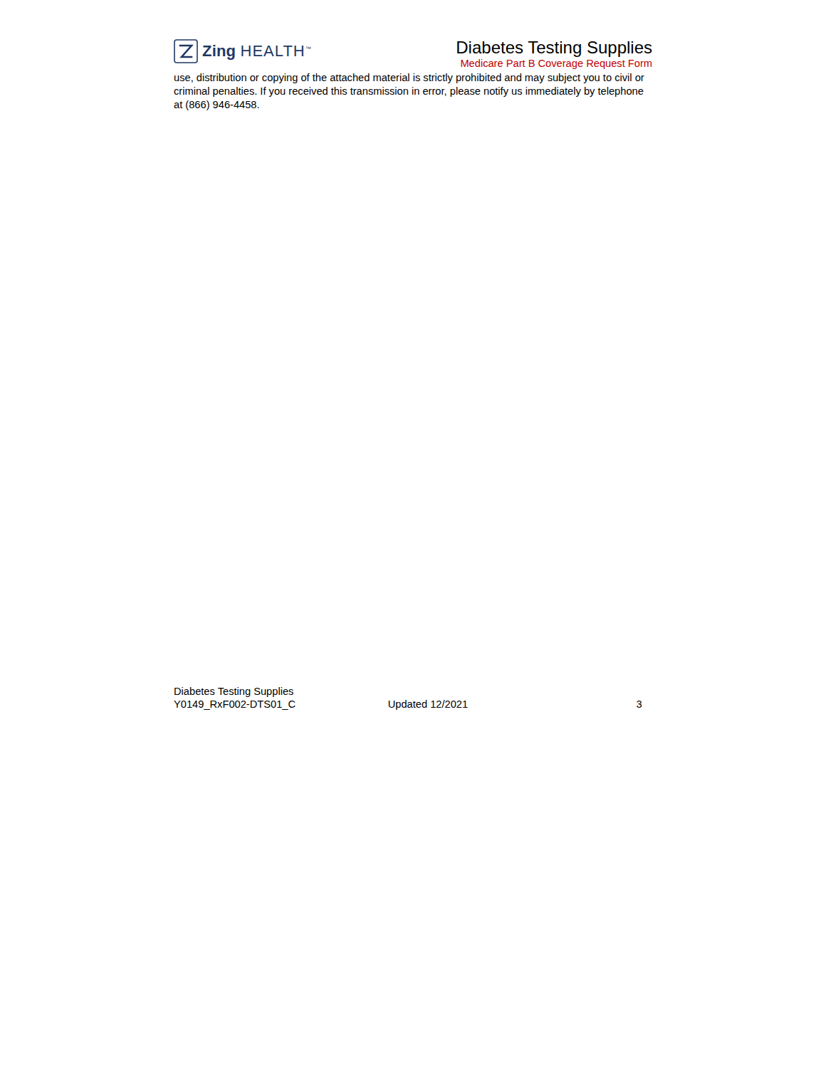Zing HEALTH™
Diabetes Testing Supplies
Medicare Part B Coverage Request Form
use, distribution or copying of the attached material is strictly prohibited and may subject you to civil or criminal penalties. If you received this transmission in error, please notify us immediately by telephone at (866) 946-4458.
Diabetes Testing Supplies
Y0149_RxF002-DTS01_C Updated 12/2021 3